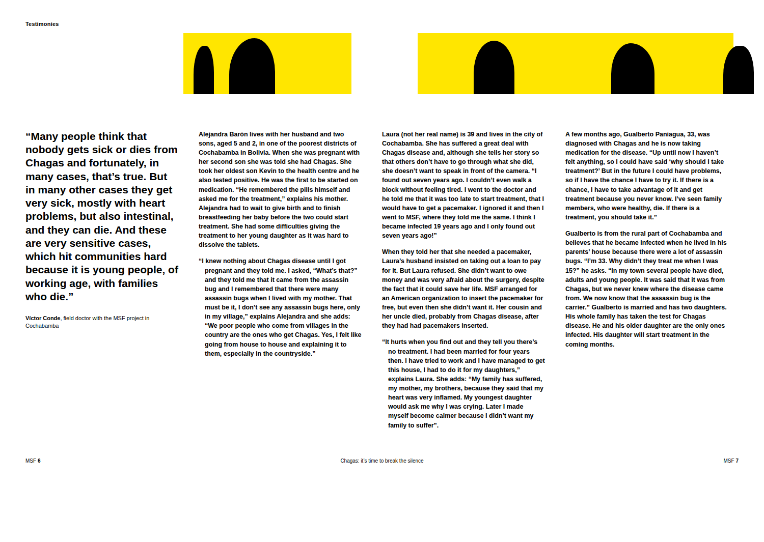Testimonies
“Many people think that nobody gets sick or dies from Chagas and fortunately, in many cases, that’s true. But in many other cases they get very sick, mostly with heart problems, but also intestinal, and they can die. And these are very sensitive cases, which hit communities hard because it is young people, of working age, with families who die.”
Víctor Conde, field doctor with the MSF project in Cochabamba
Alejandra Barón lives with her husband and two sons, aged 5 and 2, in one of the poorest districts of Cochabamba in Bolivia. When she was pregnant with her second son she was told she had Chagas. She took her oldest son Kevin to the health centre and he also tested positive. He was the first to be started on medication. “He remembered the pills himself and asked me for the treatment,” explains his mother. Alejandra had to wait to give birth and to finish breastfeeding her baby before the two could start treatment. She had some difficulties giving the treatment to her young daughter as it was hard to dissolve the tablets.
“I knew nothing about Chagas disease until I got pregnant and they told me. I asked, “What’s that?” and they told me that it came from the assassin bug and I remembered that there were many assassin bugs when I lived with my mother. That must be it, I don’t see any assassin bugs here, only in my village,” explains Alejandra and she adds: “We poor people who come from villages in the country are the ones who get Chagas. Yes, I felt like going from house to house and explaining it to them, especially in the countryside.”
Laura (not her real name) is 39 and lives in the city of Cochabamba. She has suffered a great deal with Chagas disease and, although she tells her story so that others don’t have to go through what she did, she doesn’t want to speak in front of the camera. “I found out seven years ago. I couldn’t even walk a block without feeling tired. I went to the doctor and he told me that it was too late to start treatment, that I would have to get a pacemaker. I ignored it and then I went to MSF, where they told me the same. I think I became infected 19 years ago and I only found out seven years ago!”
When they told her that she needed a pacemaker, Laura’s husband insisted on taking out a loan to pay for it. But Laura refused. She didn’t want to owe money and was very afraid about the surgery, despite the fact that it could save her life. MSF arranged for an American organization to insert the pacemaker for free, but even then she didn’t want it. Her cousin and her uncle died, probably from Chagas disease, after they had had pacemakers inserted.
“It hurts when you find out and they tell you there’s no treatment. I had been married for four years then. I have tried to work and I have managed to get this house, I had to do it for my daughters,” explains Laura. She adds: “My family has suffered, my mother, my brothers, because they said that my heart was very inflamed. My youngest daughter would ask me why I was crying. Later I made myself become calmer because I didn’t want my family to suffer”.
A few months ago, Gualberto Paniagua, 33, was diagnosed with Chagas and he is now taking medication for the disease. “Up until now I haven’t felt anything, so I could have said ‘why should I take treatment?’ But in the future I could have problems, so if I have the chance I have to try it. If there is a chance, I have to take advantage of it and get treatment because you never know. I’ve seen family members, who were healthy, die. If there is a treatment, you should take it.”
Gualberto is from the rural part of Cochabamba and believes that he became infected when he lived in his parents’ house because there were a lot of assassin bugs. “I’m 33. Why didn’t they treat me when I was 15?” he asks. “In my town several people have died, adults and young people. It was said that it was from Chagas, but we never knew where the disease came from. We now know that the assassin bug is the carrier.” Gualberto is married and has two daughters. His whole family has taken the test for Chagas disease. He and his older daughter are the only ones infected. His daughter will start treatment in the coming months.
MSF 6
Chagas: it’s time to break the silence
MSF 7